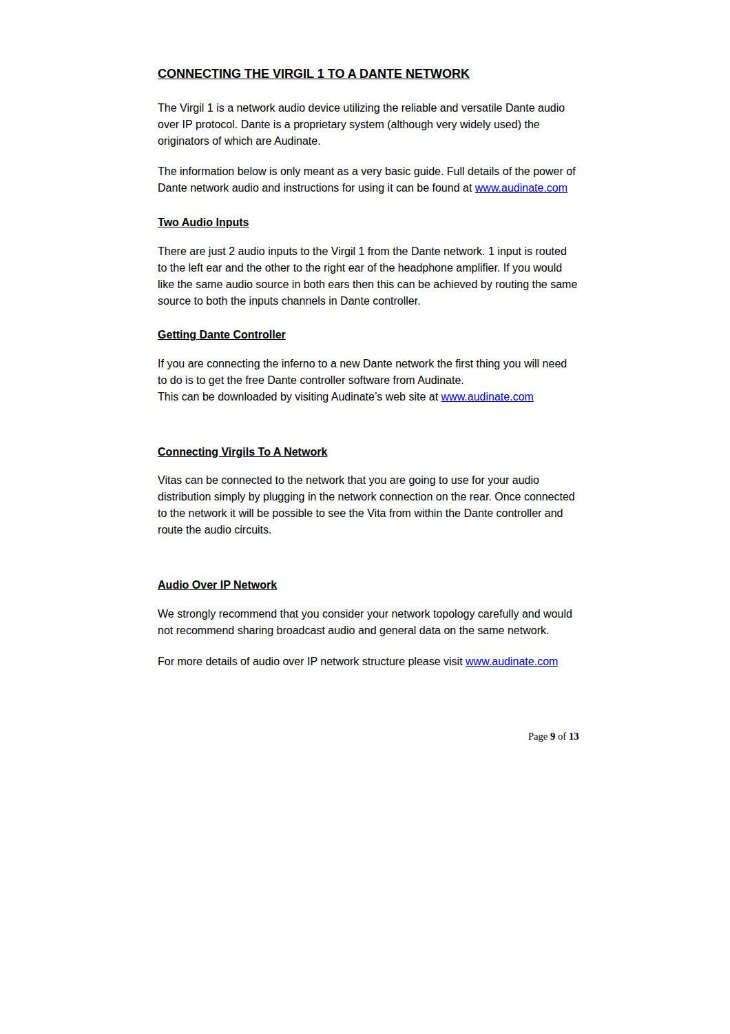CONNECTING THE VIRGIL 1 TO A DANTE NETWORK
The Virgil 1 is a network audio device utilizing the reliable and versatile Dante audio over IP protocol. Dante is a proprietary system (although very widely used) the originators of which are Audinate.
The information below is only meant as a very basic guide. Full details of the power of Dante network audio and instructions for using it can be found at www.audinate.com
Two Audio Inputs
There are just 2 audio inputs to the Virgil 1 from the Dante network. 1 input is routed to the left ear and the other to the right ear of the headphone amplifier. If you would like the same audio source in both ears then this can be achieved by routing the same source to both the inputs channels in Dante controller.
Getting Dante Controller
If you are connecting the inferno to a new Dante network the first thing you will need to do is to get the free Dante controller software from Audinate.
This can be downloaded by visiting Audinate’s web site at www.audinate.com
Connecting Virgils To A Network
Vitas can be connected to the network that you are going to use for your audio distribution simply by plugging in the network connection on the rear. Once connected to the network it will be possible to see the Vita from within the Dante controller and route the audio circuits.
Audio Over IP Network
We strongly recommend that you consider your network topology carefully and would not recommend sharing broadcast audio and general data on the same network.
For more details of audio over IP network structure please visit www.audinate.com
Page 9 of 13